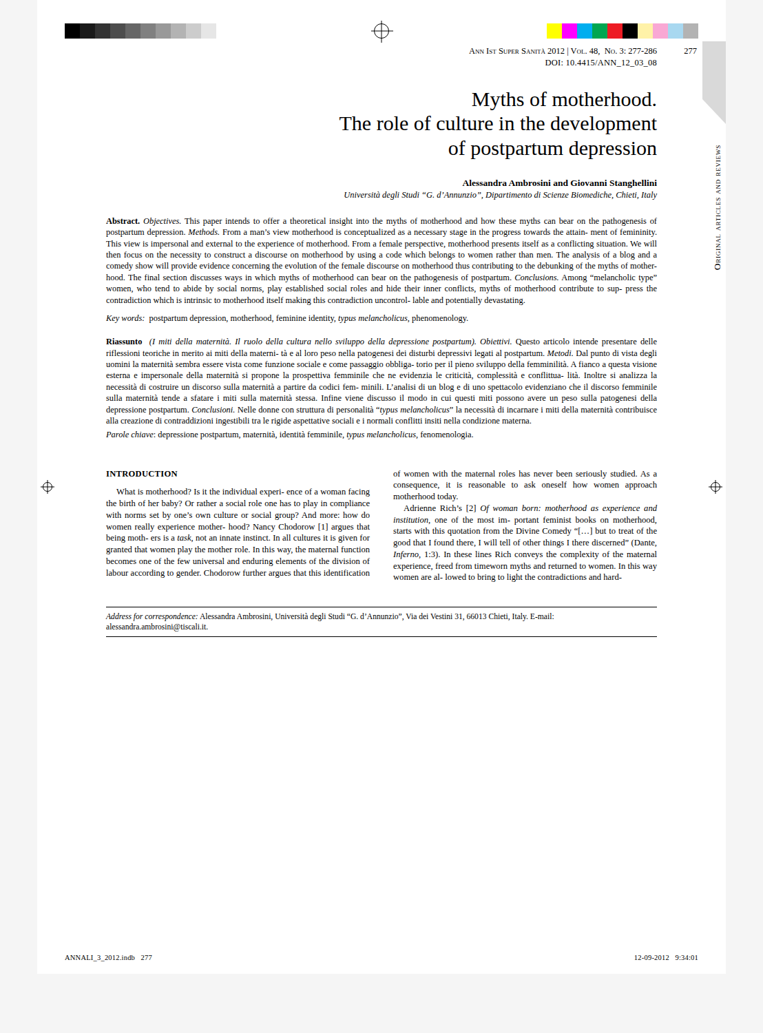Original articles and reviews
277 Ann Ist Super Sanità 2012 | Vol. 48, No. 3: 277-286
DOI: 10.4415/ANN_12_03_08
Myths of motherhood.
The role of culture in the development
of postpartum depression
Alessandra Ambrosini and Giovanni Stanghellini
Università degli Studi “G. d’Annunzio”, Dipartimento di Scienze Biomediche, Chieti, Italy
Abstract. Objectives. This paper intends to offer a theoretical insight into the myths of motherhood and how these myths can bear on the pathogenesis of postpartum depression. Methods. From a man’s view motherhood is conceptualized as a necessary stage in the progress towards the attain- ment of femininity. This view is impersonal and external to the experience of motherhood. From a female perspective, motherhood presents itself as a conflicting situation. We will then focus on the necessity to construct a discourse on motherhood by using a code which belongs to women rather than men. The analysis of a blog and a comedy show will provide evidence concerning the evolution of the female discourse on motherhood thus contributing to the debunking of the myths of mother- hood. The final section discusses ways in which myths of motherhood can bear on the pathogenesis of postpartum. Conclusions. Among “melancholic type” women, who tend to abide by social norms, play established social roles and hide their inner conflicts, myths of motherhood contribute to sup- press the contradiction which is intrinsic to motherhood itself making this contradiction uncontrol- lable and potentially devastating.
Key words: postpartum depression, motherhood, feminine identity, typus melancholicus, phenomenology.
Riassunto (I miti della maternità. Il ruolo della cultura nello sviluppo della depressione postpartum). Obiettivi. Questo articolo intende presentare delle riflessioni teoriche in merito ai miti della materni- tà e al loro peso nella patogenesi dei disturbi depressivi legati al postpartum. Metodi. Dal punto di vista degli uomini la maternità sembra essere vista come funzione sociale e come passaggio obbliga- torio per il pieno sviluppo della femminilità. A fianco a questa visione esterna e impersonale della maternità si propone la prospettiva femminile che ne evidenzia le criticità, complessità e conflittua- lità. Inoltre si analizza la necessità di costruire un discorso sulla maternità a partire da codici fem- minili. L’analisi di un blog e di uno spettacolo evidenziano che il discorso femminile sulla maternità tende a sfatare i miti sulla maternità stessa. Infine viene discusso il modo in cui questi miti possono avere un peso sulla patogenesi della depressione postpartum. Conclusioni. Nelle donne con struttura di personalità “typus melancholicus” la necessità di incarnare i miti della maternità contribuisce alla creazione di contraddizioni ingestibili tra le rigide aspettative sociali e i normali conflitti insiti nella condizione materna.
Parole chiave: depressione postpartum, maternità, identità femminile, typus melancholicus, fenomenologia.
INTRODUCTION
What is motherhood? Is it the individual experi- ence of a woman facing the birth of her baby? Or rather a social role one has to play in compliance with norms set by one’s own culture or social group? And more: how do women really experience mother- hood? Nancy Chodorow [1] argues that being moth- ers is a task, not an innate instinct. In all cultures it is given for granted that women play the mother role. In this way, the maternal function becomes one of the few universal and enduring elements of the division of labour according to gender. Chodorow further argues that this identification of women with the maternal roles has never been seriously studied. As a consequence, it is reasonable to ask oneself how women approach motherhood today.
Adrienne Rich’s [2] Of woman born: motherhood as experience and institution, one of the most im- portant feminist books on motherhood, starts with this quotation from the Divine Comedy “[…] but to treat of the good that I found there, I will tell of other things I there discerned” (Dante, Inferno, 1:3). In these lines Rich conveys the complexity of the maternal experience, freed from timeworn myths and returned to women. In this way women are al- lowed to bring to light the contradictions and hard-
Address for correspondence: Alessandra Ambrosini, Università degli Studi “G. d’Annunzio”, Via dei Vestini 31, 66013 Chieti, Italy. E-mail: alessandra.ambrosini@tiscali.it.
ANNALI_3_2012.indb 277
12-09-2012 9:34:01